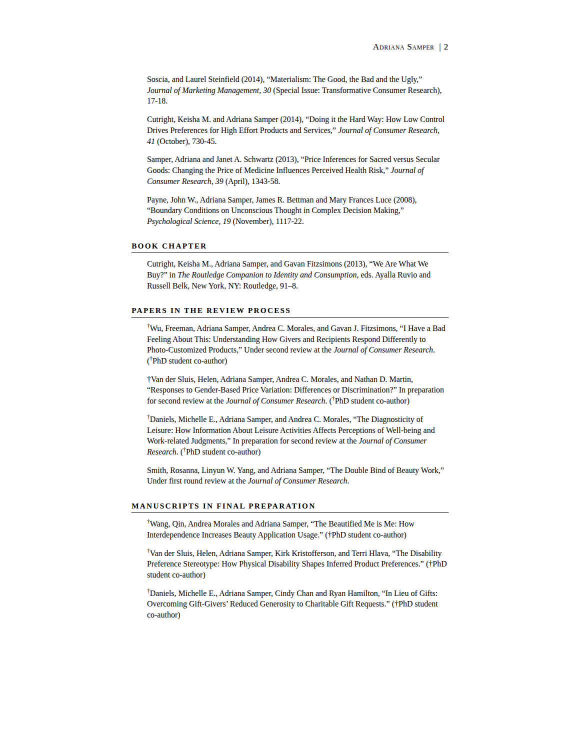Adriana Samper|2
Soscia, and Laurel Steinfield (2014), “Materialism: The Good, the Bad and the Ugly,” Journal of Marketing Management, 30 (Special Issue: Transformative Consumer Research), 17-18.
Cutright, Keisha M. and Adriana Samper (2014), “Doing it the Hard Way: How Low Control Drives Preferences for High Effort Products and Services,” Journal of Consumer Research, 41 (October), 730-45.
Samper, Adriana and Janet A. Schwartz (2013), “Price Inferences for Sacred versus Secular Goods: Changing the Price of Medicine Influences Perceived Health Risk,” Journal of Consumer Research, 39 (April), 1343-58.
Payne, John W., Adriana Samper, James R. Bettman and Mary Frances Luce (2008), “Boundary Conditions on Unconscious Thought in Complex Decision Making,” Psychological Science, 19 (November), 1117-22.
Book Chapter
Cutright, Keisha M., Adriana Samper, and Gavan Fitzsimons (2013), “We Are What We Buy?” in The Routledge Companion to Identity and Consumption, eds. Ayalla Ruvio and Russell Belk, New York, NY: Routledge, 91–8.
Papers in the Review Process
†Wu, Freeman, Adriana Samper, Andrea C. Morales, and Gavan J. Fitzsimons, “I Have a Bad Feeling About This: Understanding How Givers and Recipients Respond Differently to Photo-Customized Products,” Under second review at the Journal of Consumer Research. (†PhD student co-author)
†Van der Sluis, Helen, Adriana Samper, Andrea C. Morales, and Nathan D. Martin, “Responses to Gender-Based Price Variation: Differences or Discrimination?” In preparation for second review at the Journal of Consumer Research. (†PhD student co-author)
†Daniels, Michelle E., Adriana Samper, and Andrea C. Morales, “The Diagnosticity of Leisure: How Information About Leisure Activities Affects Perceptions of Well-being and Work-related Judgments,” In preparation for second review at the Journal of Consumer Research. (†PhD student co-author)
Smith, Rosanna, Linyun W. Yang, and Adriana Samper, “The Double Bind of Beauty Work,” Under first round review at the Journal of Consumer Research.
Manuscripts in Final Preparation
†Wang, Qin, Andrea Morales and Adriana Samper, “The Beautified Me is Me: How Interdependence Increases Beauty Application Usage.” (†PhD student co-author)
†Van der Sluis, Helen, Adriana Samper, Kirk Kristofferson, and Terri Hlava, “The Disability Preference Stereotype: How Physical Disability Shapes Inferred Product Preferences.” (†PhD student co-author)
†Daniels, Michelle E., Adriana Samper, Cindy Chan and Ryan Hamilton, “In Lieu of Gifts: Overcoming Gift-Givers’ Reduced Generosity to Charitable Gift Requests.” (†PhD student co-author)